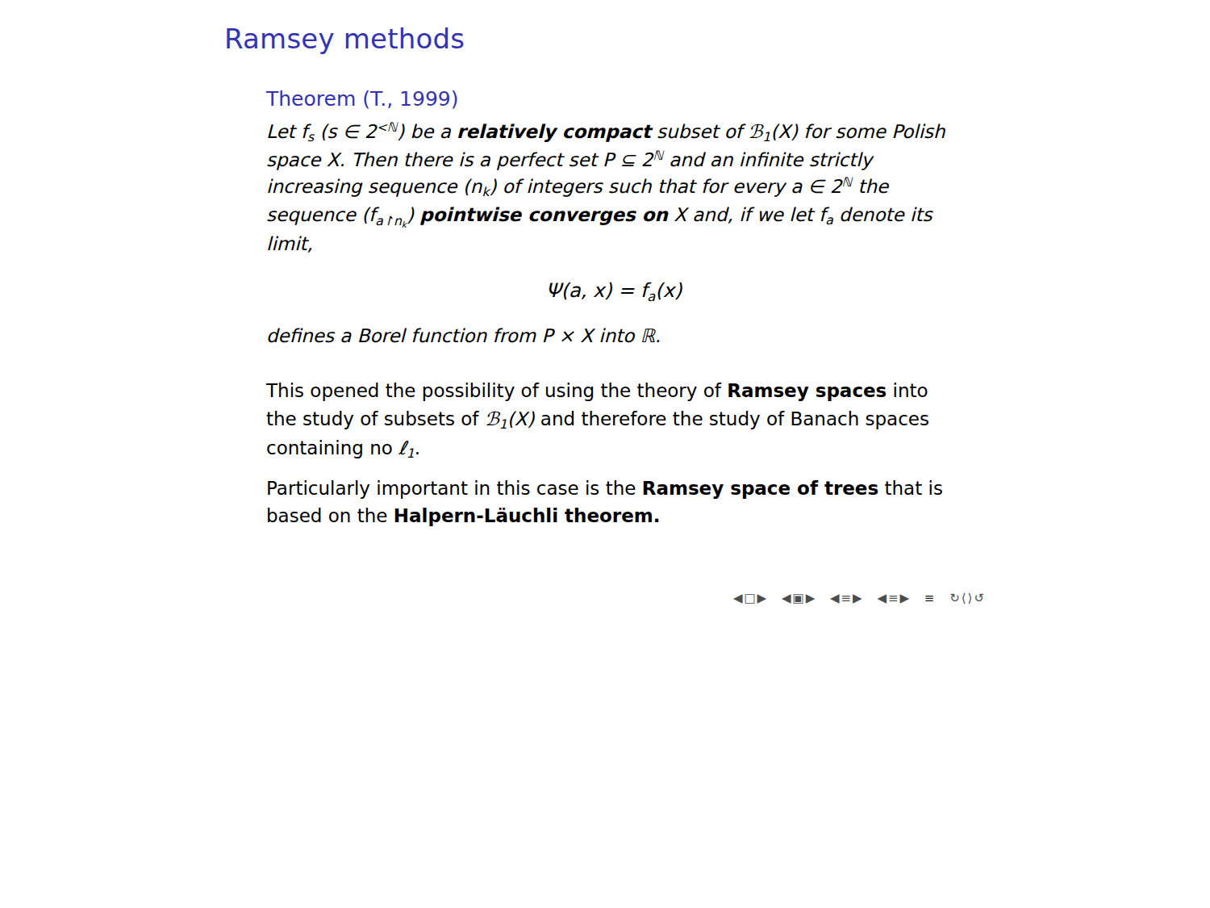Ramsey methods
Theorem (T., 1999)
Let fs (s ∈ 2<ℕ) be a relatively compact subset of ℬ1(X) for some Polish space X. Then there is a perfect set P ⊆ 2ℕ and an infinite strictly increasing sequence (nk) of integers such that for every a ∈ 2ℕ the sequence (fa↾nk) pointwise converges on X and, if we let fa denote its limit,
Ψ(a, x) = fa(x)
defines a Borel function from P × X into ℝ.
This opened the possibility of using the theory of Ramsey spaces into the study of subsets of ℬ1(X) and therefore the study of Banach spaces containing no ℓ1.
Particularly important in this case is the Ramsey space of trees that is based on the Halpern-Läuchli theorem.
◀□▶ ◀▣▶ ◀≡▶ ◀≡▶ ≡ ↻⟨⟩↺